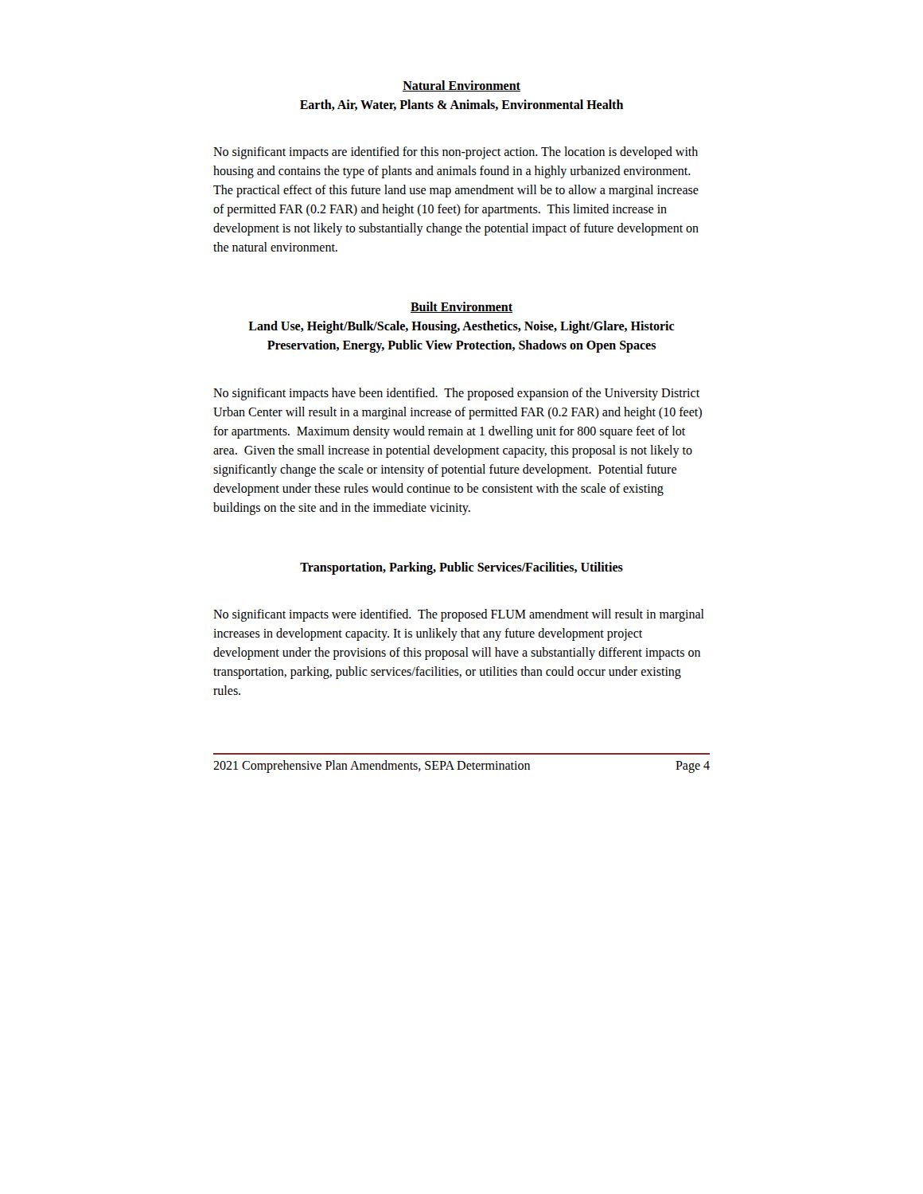Natural Environment
Earth, Air, Water, Plants & Animals, Environmental Health
No significant impacts are identified for this non-project action. The location is developed with housing and contains the type of plants and animals found in a highly urbanized environment. The practical effect of this future land use map amendment will be to allow a marginal increase of permitted FAR (0.2 FAR) and height (10 feet) for apartments. This limited increase in development is not likely to substantially change the potential impact of future development on the natural environment.
Built Environment
Land Use, Height/Bulk/Scale, Housing, Aesthetics, Noise, Light/Glare, Historic Preservation, Energy, Public View Protection, Shadows on Open Spaces
No significant impacts have been identified. The proposed expansion of the University District Urban Center will result in a marginal increase of permitted FAR (0.2 FAR) and height (10 feet) for apartments. Maximum density would remain at 1 dwelling unit for 800 square feet of lot area. Given the small increase in potential development capacity, this proposal is not likely to significantly change the scale or intensity of potential future development. Potential future development under these rules would continue to be consistent with the scale of existing buildings on the site and in the immediate vicinity.
Transportation, Parking, Public Services/Facilities, Utilities
No significant impacts were identified. The proposed FLUM amendment will result in marginal increases in development capacity. It is unlikely that any future development project development under the provisions of this proposal will have a substantially different impacts on transportation, parking, public services/facilities, or utilities than could occur under existing rules.
2021 Comprehensive Plan Amendments, SEPA Determination Page 4